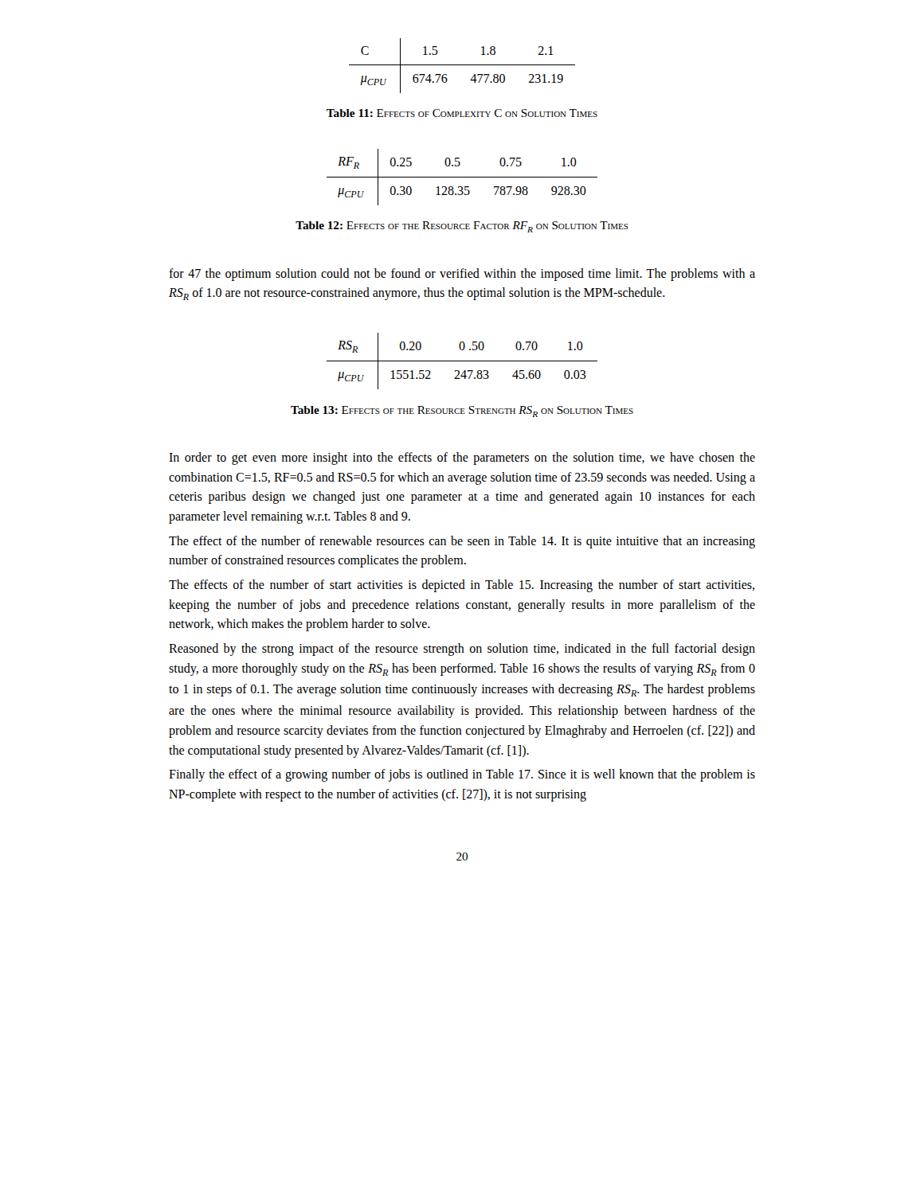| C | 1.5 | 1.8 | 2.1 |
| μ CPU | 674.76 | 477.80 | 231.19 |
Table 11: Effects of Complexity C on Solution Times
| RF R | 0.25 | 0.5 | 0.75 | 1.0 |
| μ CPU | 0.30 | 128.35 | 787.98 | 928.30 |
Table 12: Effects of the Resource Factor RFR on Solution Times
for 47 the optimum solution could not be found or verified within the imposed time limit. The problems with a RSR of 1.0 are not resource-constrained anymore, thus the optimal solution is the MPM-schedule.
| RS R | 0.20 | 0 .50 | 0.70 | 1.0 |
| μ CPU | 1551.52 | 247.83 | 45.60 | 0.03 |
Table 13: Effects of the Resource Strength RSR on Solution Times
In order to get even more insight into the effects of the parameters on the solution time, we have chosen the combination C=1.5, RF=0.5 and RS=0.5 for which an average solution time of 23.59 seconds was needed. Using a ceteris paribus design we changed just one parameter at a time and generated again 10 instances for each parameter level remaining w.r.t. Tables 8 and 9.
The effect of the number of renewable resources can be seen in Table 14. It is quite intuitive that an increasing number of constrained resources complicates the problem.
The effects of the number of start activities is depicted in Table 15. Increasing the number of start activities, keeping the number of jobs and precedence relations constant, generally results in more parallelism of the network, which makes the problem harder to solve.
Reasoned by the strong impact of the resource strength on solution time, indicated in the full factorial design study, a more thoroughly study on the RSR has been performed. Table 16 shows the results of varying RSR from 0 to 1 in steps of 0.1. The average solution time continuously increases with decreasing RSR. The hardest problems are the ones where the minimal resource availability is provided. This relationship between hardness of the problem and resource scarcity deviates from the function conjectured by Elmaghraby and Herroelen (cf. [22]) and the computational study presented by Alvarez-Valdes/Tamarit (cf. [1]).
Finally the effect of a growing number of jobs is outlined in Table 17. Since it is well known that the problem is NP-complete with respect to the number of activities (cf. [27]), it is not surprising
20